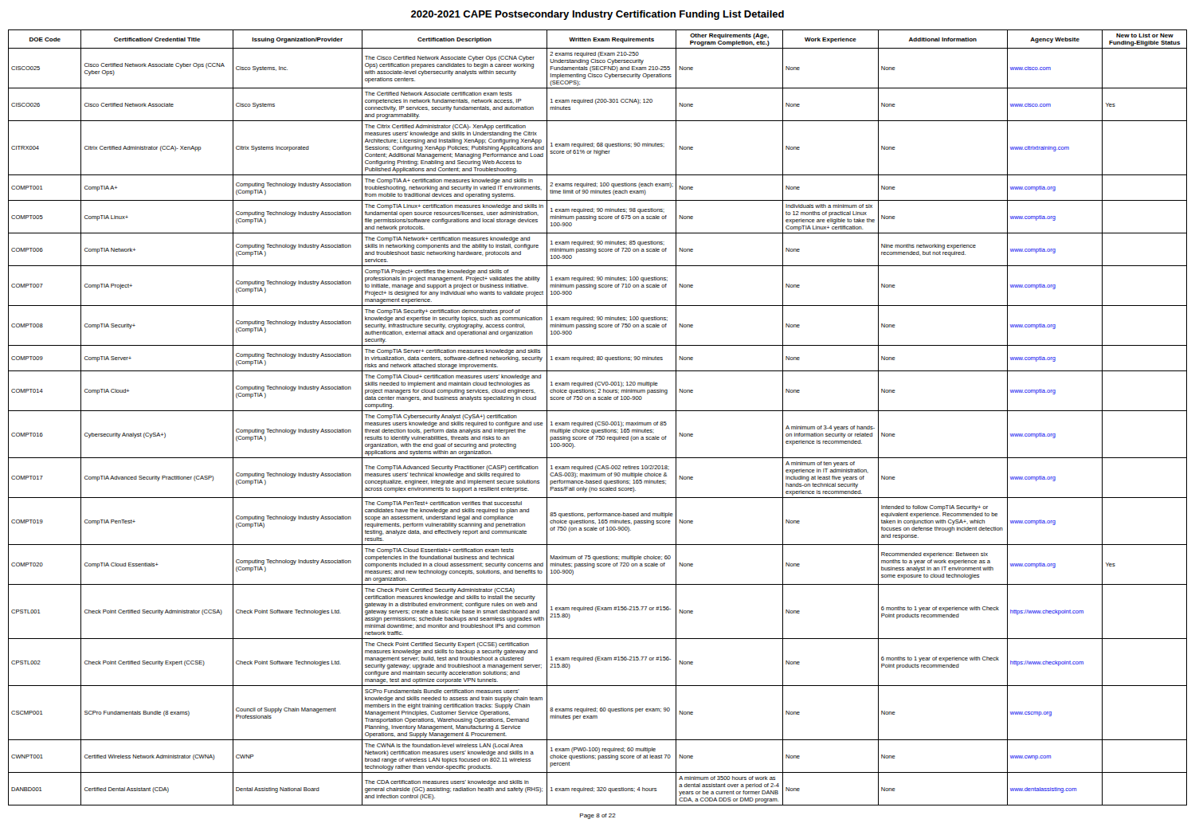2020-2021 CAPE Postsecondary Industry Certification Funding List Detailed
| DOE Code | Certification/ Credential Title | Issuing Organization/Provider | Certification Description | Written Exam Requirements | Other Requirements (Age, Program Completion, etc.) | Work Experience | Additional Information | Agency Website | New to List or New Funding-Eligible Status |
| --- | --- | --- | --- | --- | --- | --- | --- | --- | --- |
| CISCO025 | Cisco Certified Network Associate Cyber Ops (CCNA Cyber Ops) | Cisco Systems, Inc. | The Cisco Certified Network Associate Cyber Ops (CCNA Cyber Ops) certification prepares candidates to begin a career working with associate-level cybersecurity analysts within security operations centers. | 2 exams required (Exam 210-250 Understanding Cisco Cybersecurity Fundamentals (SECFND) and Exam 210-255 Implementing Cisco Cybersecurity Operations (SECOPS); | None | None | None | www.cisco.com | |
| CISCO026 | Cisco Certified Network Associate | Cisco Systems | The Certified Network Associate certification exam tests competencies in network fundamentals, network access, IP connectivity, IP services, security fundamentals, and automation and programmability. | 1 exam required (200-301 CCNA); 120 minutes | None | None | None | www.cisco.com | Yes |
| CITRX004 | Citrix Certified Administrator (CCA)- XenApp | Citrix Systems Incorporated | The Citrix Certified Administrator (CCA)- XenApp certification measures users' knowledge and skills in Understanding the Citrix Architecture; Licensing and Installing XenApp; Configuring XenApp Sessions; Configuring XenApp Policies; Publishing Applications and Content; Additional Management; Managing Performance and Load Configuring Printing; Enabling and Securing Web Access to Published Applications and Content; and Troubleshooting. | 1 exam required; 68 questions; 90 minutes; score of 61% or higher | None | None | None | www.citrixtraining.com | |
| COMPT001 | CompTIA A+ | Computing Technology Industry Association (CompTIA ) | The CompTIA A+ certification measures knowledge and skills in troubleshooting, networking and security in varied IT environments, from mobile to traditional devices and operating systems. | 2 exams required; 100 questions (each exam); time limit of 90 minutes (each exam) | None | None | None | www.comptia.org | |
| COMPT005 | CompTIA Linux+ | Computing Technology Industry Association (CompTIA ) | The CompTIA Linux+ certification measures knowledge and skills in fundamental open source resources/licenses, user administration, file permissions/software configurations and local storage devices and network protocols. | 1 exam required; 90 minutes; 98 questions; minimum passing score of 675 on a scale of 100-900 | None | Individuals with a minimum of six to 12 months of practical Linux experience are eligible to take the CompTIA Linux+ certification. | None | www.comptia.org | |
| COMPT006 | CompTIA Network+ | Computing Technology Industry Association (CompTIA ) | The CompTIA Network+ certification measures knowledge and skills in networking components and the ability to install, configure and troubleshoot basic networking hardware, protocols and services. | 1 exam required; 90 minutes; 85 questions; minimum passing score of 720 on a scale of 100-900 | None | None | Nine months networking experience recommended, but not required. | www.comptia.org | |
| COMPT007 | CompTIA Project+ | Computing Technology Industry Association (CompTIA ) | CompTIA Project+ certifies the knowledge and skills of professionals in project management. Project+ validates the ability to initiate, manage and support a project or business initiative. Project+ is designed for any individual who wants to validate project management experience. | 1 exam required; 90 minutes; 100 questions; minimum passing score of 710 on a scale of 100-900 | None | None | None | www.comptia.org | |
| COMPT008 | CompTIA Security+ | Computing Technology Industry Association (CompTIA ) | The CompTIA Security+ certification demonstrates proof of knowledge and expertise in security topics, such as communication security, infrastructure security, cryptography, access control, authentication, external attack and operational and organization security. | 1 exam required; 90 minutes; 100 questions; minimum passing score of 750 on a scale of 100-900 | None | None | None | www.comptia.org | |
| COMPT009 | CompTIA Server+ | Computing Technology Industry Association (CompTIA ) | The CompTIA Server+ certification measures knowledge and skills in virtualization, data centers, software-defined networking, security risks and network attached storage improvements. | 1 exam required; 80 questions; 90 minutes | None | None | None | www.comptia.org | |
| COMPT014 | CompTIA Cloud+ | Computing Technology Industry Association (CompTIA ) | The CompTIA Cloud+ certification measures users' knowledge and skills needed to implement and maintain cloud technologies as project managers for cloud computing services, cloud engineers, data center mangers, and business analysts specializing in cloud computing. | 1 exam required (CV0-001); 120 multiple choice questions; 2 hours; minimum passing score of 750 on a scale of 100-900 | None | None | None | www.comptia.org | |
| COMPT016 | Cybersecurity Analyst (CySA+) | Computing Technology Industry Association (CompTIA ) | The CompTIA Cybersecurity Analyst (CySA+) certification measures users knowledge and skills required to configure and use threat detection tools, perform data analysis and interpret the results to identify vulnerabilities, threats and risks to an organization, with the end goal of securing and protecting applications and systems within an organization. | 1 exam required (CS0-001); maximum of 85 multiple choice questions; 165 minutes; passing score of 750 required (on a scale of 100-900). | None | A minimum of 3-4 years of hands-on information security or related experience is recommended. | None | www.comptia.org | |
| COMPT017 | CompTIA Advanced Security Practitioner (CASP) | Computing Technology Industry Association (CompTIA ) | The CompTIA Advanced Security Practitioner (CASP) certification measures users' technical knowledge and skills required to conceptualize, engineer, integrate and implement secure solutions across complex environments to support a resilient enterprise. | 1 exam required (CAS-002 retires 10/2/2018; CAS-003); maximum of 90 multiple choice & performance-based questions; 165 minutes; Pass/Fail only (no scaled score). | None | A minimum of ten years of experience in IT administration, including at least five years of hands-on technical security experience is recommended. | None | www.comptia.org | |
| COMPT019 | CompTIA PenTest+ | Computing Technology Industry Association (CompTIA) | The CompTIA PenTest+ certification verifies that successful candidates have the knowledge and skills required to plan and scope an assessment, understand legal and compliance requirements, perform vulnerability scanning and penetration testing, analyze data, and effectively report and communicate results. | 85 questions, performance-based and multiple choice questions, 165 minutes, passing score of 750 (on a scale of 100-900). | None | None | Intended to follow CompTIA Security+ or equivalent experience. Recommended to be taken in conjunction with CySA+, which focuses on defense through incident detection and response. | www.comptia.org | |
| COMPT020 | CompTIA Cloud Essentials+ | Computing Technology Industry Association (CompTIA ) | The CompTIA Cloud Essentials+ certification exam tests competencies in the foundational business and technical components included in a cloud assessment; security concerns and measures; and new technology concepts, solutions, and benefits to an organization. | Maximum of 75 questions; multiple choice; 60 minutes; passing score of 720 on a scale of 100-900) | None | None | Recommended experience: Between six months to a year of work experience as a business analyst in an IT environment with some exposure to cloud technologies | www.comptia.org | Yes |
| CPSTL001 | Check Point Certified Security Administrator (CCSA) | Check Point Software Technologies Ltd. | The Check Point Certified Security Administrator (CCSA) certification measures knowledge and skills to install the security gateway in a distributed environment; configure rules on web and gateway servers; create a basic rule base in smart dashboard and assign permissions; schedule backups and seamless upgrades with minimal downtime; and monitor and troubleshoot IPs and common network traffic. | 1 exam required (Exam #156-215.77 or #156-215.80) | None | None | 6 months to 1 year of experience with Check Point products recommended | https://www.checkpoint.com | |
| CPSTL002 | Check Point Certified Security Expert (CCSE) | Check Point Software Technologies Ltd. | The Check Point Certified Security Expert (CCSE) certification measures knowledge and skills to backup a security gateway and management server; build, test and troubleshoot a clustered security gateway; upgrade and troubleshoot a management server; configure and maintain security acceleration solutions; and manage, test and optimize corporate VPN tunnels. | 1 exam required (Exam #156-215.77 or #156-215.80) | None | None | 6 months to 1 year of experience with Check Point products recommended | https://www.checkpoint.com | |
| CSCMP001 | SCPro Fundamentals Bundle (8 exams) | Council of Supply Chain Management Professionals | SCPro Fundamentals Bundle certification measures users' knowledge and skills needed to assess and train supply chain team members in the eight training certification tracks: Supply Chain Management Principles, Customer Service Operations, Transportation Operations, Warehousing Operations, Demand Planning, Inventory Management, Manufacturing & Service Operations, and Supply Management & Procurement. | 8 exams required; 60 questions per exam; 90 minutes per exam | None | None | None | www.cscmp.org | |
| CWNPT001 | Certified Wireless Network Administrator (CWNA) | CWNP | The CWNA is the foundation-level wireless LAN (Local Area Network) certification measures users' knowledge and skills in a broad range of wireless LAN topics focused on 802.11 wireless technology rather than vendor-specific products. | 1 exam (PW0-100) required; 60 multiple choice questions; passing score of at least 70 percent | None | None | None | www.cwnp.com | |
| DANBD001 | Certified Dental Assistant (CDA) | Dental Assisting National Board | The CDA certification measures users' knowledge and skills in general chairside (GC) assisting; radiation health and safety (RHS); and infection control (ICE). | 1 exam required; 320 questions; 4 hours | A minimum of 3500 hours of work as a dental assistant over a period of 2-4 years or be a current or former DANB CDA, a CODA DDS or DMD program. | None | None | www.dentalassisting.com | |
Page 8 of 22